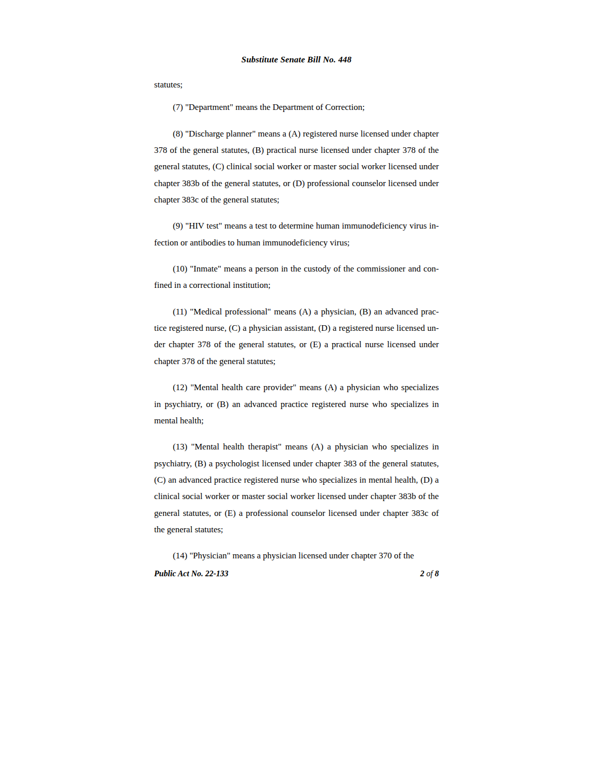Substitute Senate Bill No. 448
statutes;
(7) "Department" means the Department of Correction;
(8) "Discharge planner" means a (A) registered nurse licensed under chapter 378 of the general statutes, (B) practical nurse licensed under chapter 378 of the general statutes, (C) clinical social worker or master social worker licensed under chapter 383b of the general statutes, or (D) professional counselor licensed under chapter 383c of the general statutes;
(9) "HIV test" means a test to determine human immunodeficiency virus infection or antibodies to human immunodeficiency virus;
(10) "Inmate" means a person in the custody of the commissioner and confined in a correctional institution;
(11) "Medical professional" means (A) a physician, (B) an advanced practice registered nurse, (C) a physician assistant, (D) a registered nurse licensed under chapter 378 of the general statutes, or (E) a practical nurse licensed under chapter 378 of the general statutes;
(12) "Mental health care provider" means (A) a physician who specializes in psychiatry, or (B) an advanced practice registered nurse who specializes in mental health;
(13) "Mental health therapist" means (A) a physician who specializes in psychiatry, (B) a psychologist licensed under chapter 383 of the general statutes, (C) an advanced practice registered nurse who specializes in mental health, (D) a clinical social worker or master social worker licensed under chapter 383b of the general statutes, or (E) a professional counselor licensed under chapter 383c of the general statutes;
(14) "Physician" means a physician licensed under chapter 370 of the
Public Act No. 22-133 2 of 8